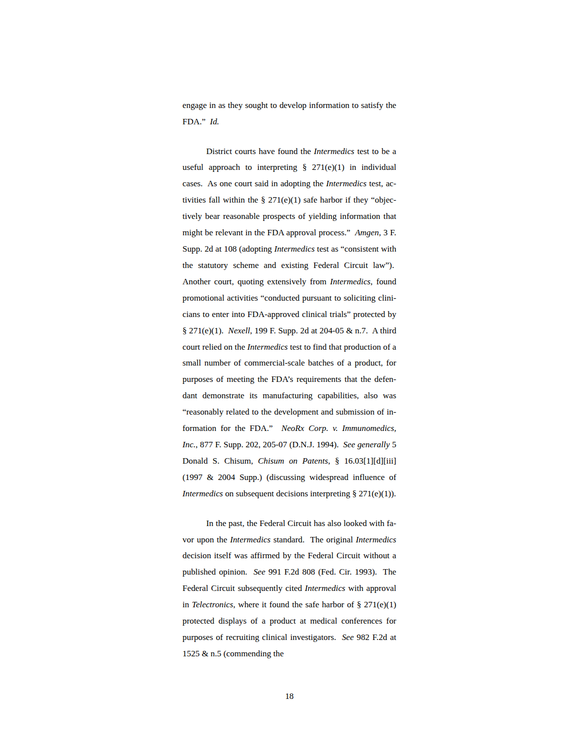engage in as they sought to develop information to satisfy the FDA.” Id.
District courts have found the Intermedics test to be a useful approach to interpreting § 271(e)(1) in individual cases. As one court said in adopting the Intermedics test, activities fall within the § 271(e)(1) safe harbor if they “objectively bear reasonable prospects of yielding information that might be relevant in the FDA approval process.” Amgen, 3 F. Supp. 2d at 108 (adopting Intermedics test as “consistent with the statutory scheme and existing Federal Circuit law”). Another court, quoting extensively from Intermedics, found promotional activities “conducted pursuant to soliciting clinicians to enter into FDA-approved clinical trials” protected by § 271(e)(1). Nexell, 199 F. Supp. 2d at 204-05 & n.7. A third court relied on the Intermedics test to find that production of a small number of commercial-scale batches of a product, for purposes of meeting the FDA’s requirements that the defendant demonstrate its manufacturing capabilities, also was “reasonably related to the development and submission of information for the FDA.” NeoRx Corp. v. Immunomedics, Inc., 877 F. Supp. 202, 205-07 (D.N.J. 1994). See generally 5 Donald S. Chisum, Chisum on Patents, § 16.03[1][d][iii] (1997 & 2004 Supp.) (discussing widespread influence of Intermedics on subsequent decisions interpreting § 271(e)(1)).
In the past, the Federal Circuit has also looked with favor upon the Intermedics standard. The original Intermedics decision itself was affirmed by the Federal Circuit without a published opinion. See 991 F.2d 808 (Fed. Cir. 1993). The Federal Circuit subsequently cited Intermedics with approval in Telectronics, where it found the safe harbor of § 271(e)(1) protected displays of a product at medical conferences for purposes of recruiting clinical investigators. See 982 F.2d at 1525 & n.5 (commending the
18